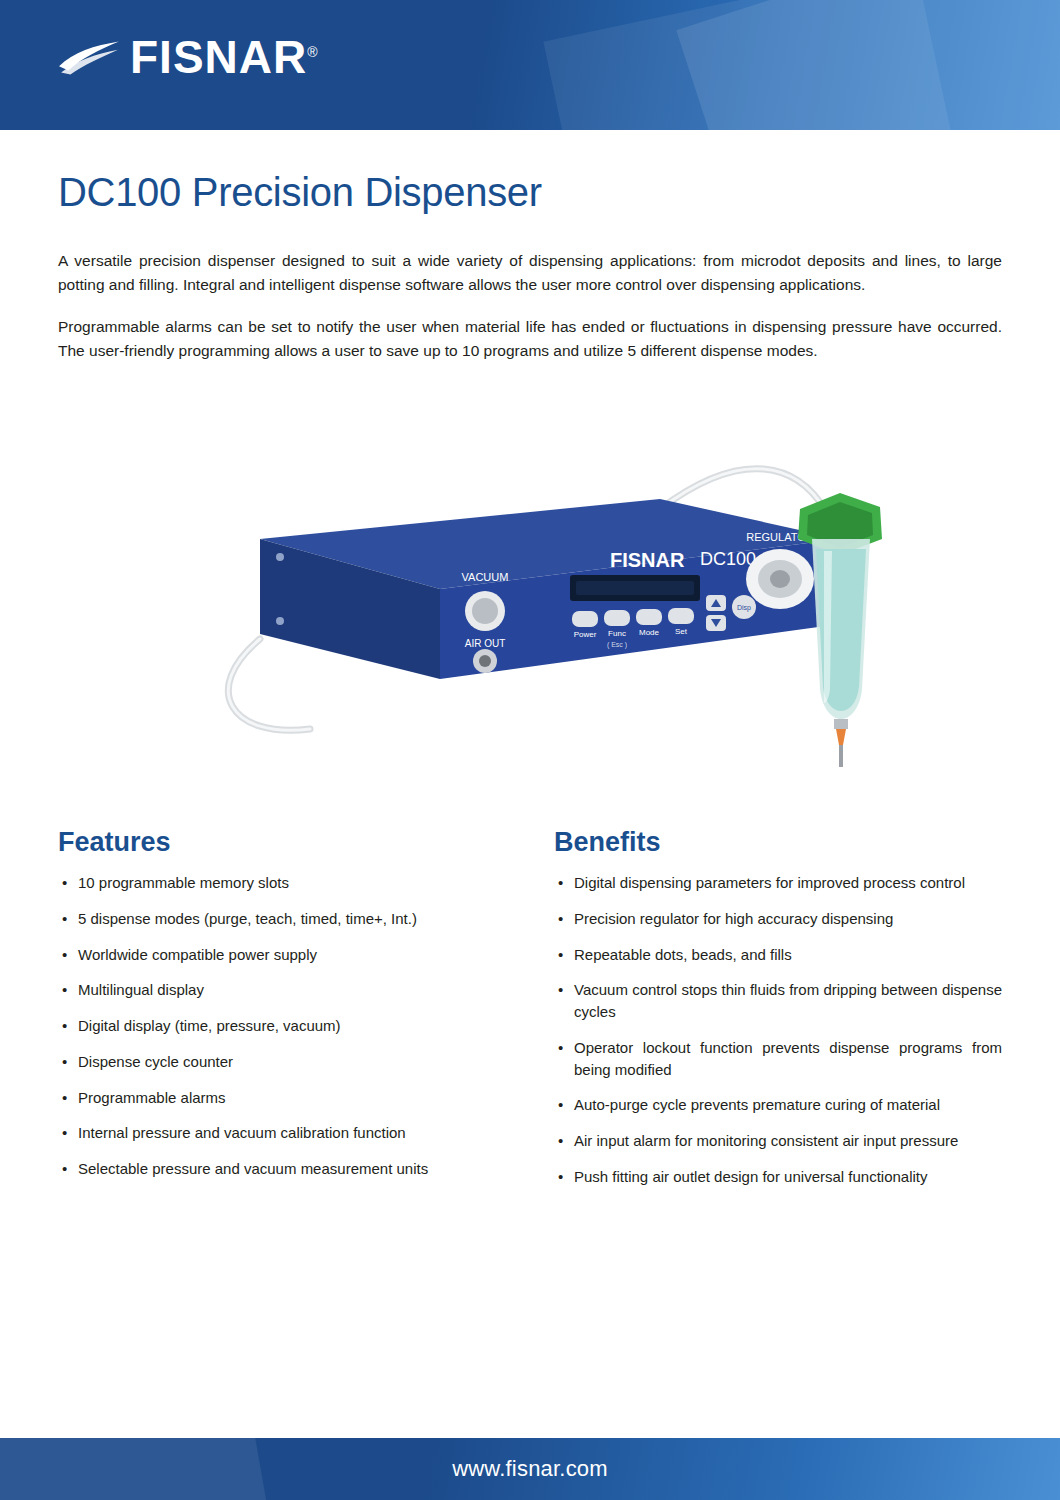FISNAR®
DC100 Precision Dispenser
A versatile precision dispenser designed to suit a wide variety of dispensing applications: from microdot deposits and lines, to large potting and filling. Integral and intelligent dispense software allows the user more control over dispensing applications.
Programmable alarms can be set to notify the user when material life has ended or fluctuations in dispensing pressure have occurred. The user-friendly programming allows a user to save up to 10 programs and utilize 5 different dispense modes.
Fisnar DC100 Precision Dispenser A blue benchtop dispenser unit labelled FISNAR DC100 with a digital display, control buttons, vacuum knob, air out port and a precision regulator. A clear tube connects the unit to a green-clipped syringe barrel filled with light blue fluid and fitted with an orange dispensing tip. VACUUM AIR OUT FISNAR DC100 Power Func Mode Set ( Esc ) Disp REGULATOR
Features
10 programmable memory slots
5 dispense modes (purge, teach, timed, time+, Int.)
Worldwide compatible power supply
Multilingual display
Digital display (time, pressure, vacuum)
Dispense cycle counter
Programmable alarms
Internal pressure and vacuum calibration function
Selectable pressure and vacuum measurement units
Benefits
Digital dispensing parameters for improved process control
Precision regulator for high accuracy dispensing
Repeatable dots, beads, and fills
Vacuum control stops thin fluids from dripping between dispense cycles
Operator lockout function prevents dispense programs from being modified
Auto-purge cycle prevents premature curing of material
Air input alarm for monitoring consistent air input pressure
Push fitting air outlet design for universal functionality
www.fisnar.com